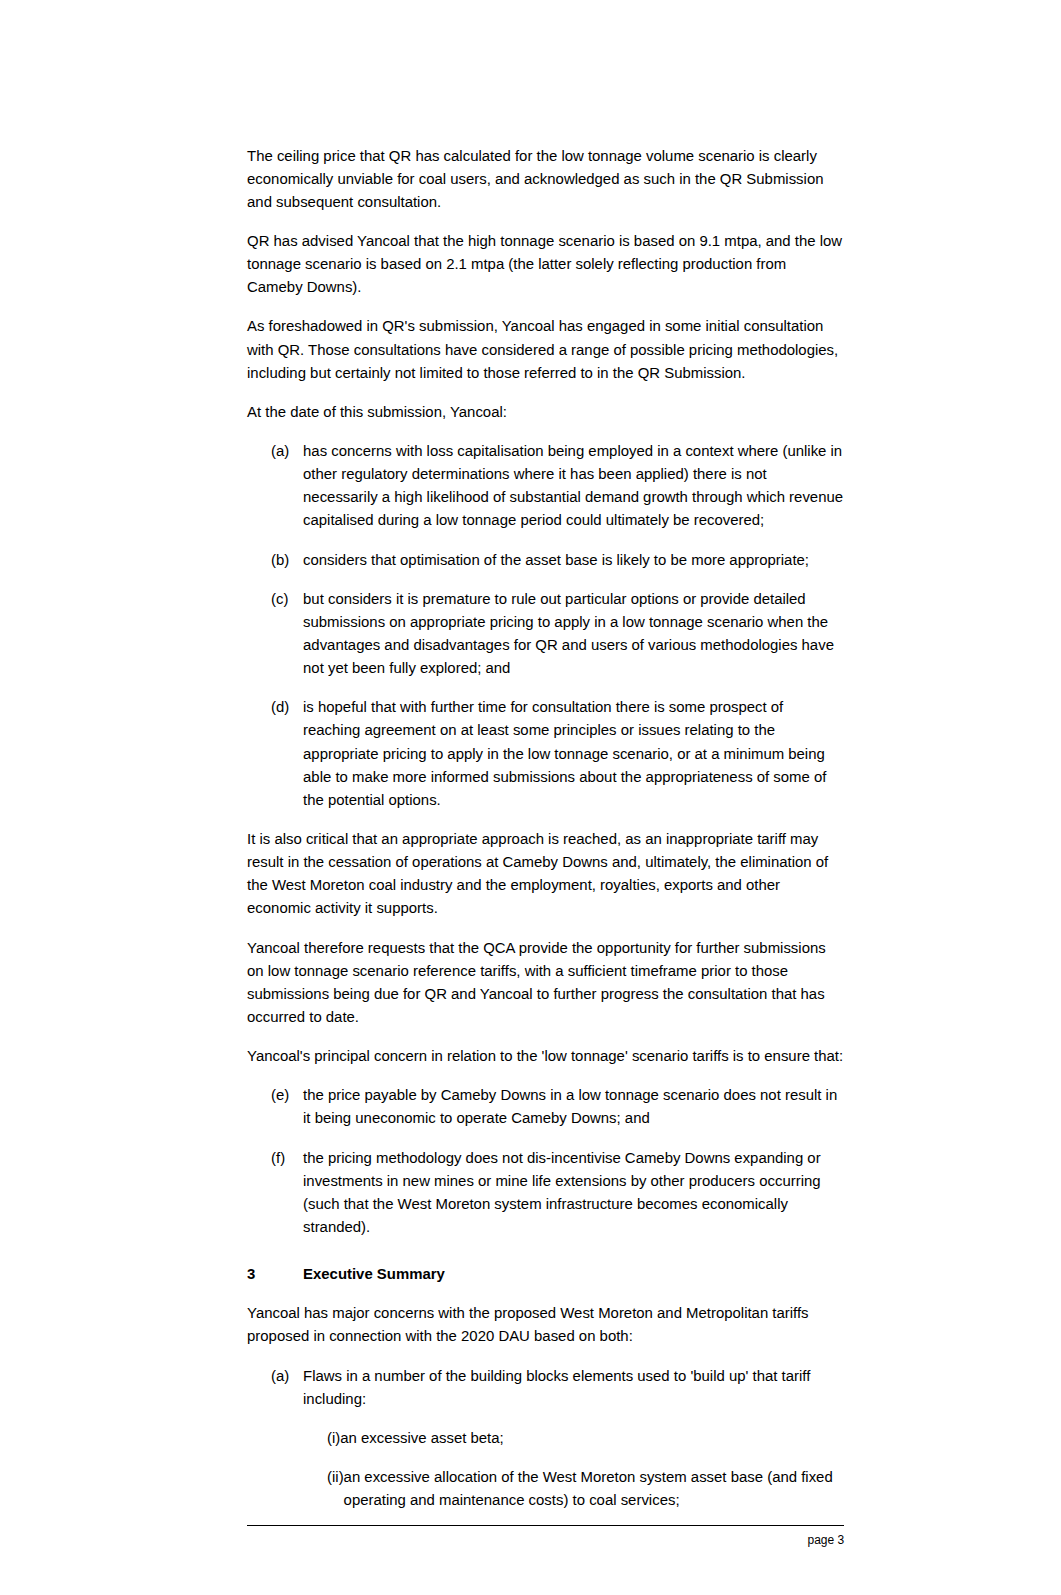The ceiling price that QR has calculated for the low tonnage volume scenario is clearly economically unviable for coal users, and acknowledged as such in the QR Submission and subsequent consultation.
QR has advised Yancoal that the high tonnage scenario is based on 9.1 mtpa, and the low tonnage scenario is based on 2.1 mtpa (the latter solely reflecting production from Cameby Downs).
As foreshadowed in QR's submission, Yancoal has engaged in some initial consultation with QR. Those consultations have considered a range of possible pricing methodologies, including but certainly not limited to those referred to in the QR Submission.
At the date of this submission, Yancoal:
(a)
has concerns with loss capitalisation being employed in a context where (unlike in other regulatory determinations where it has been applied) there is not necessarily a high likelihood of substantial demand growth through which revenue capitalised during a low tonnage period could ultimately be recovered;
(b)
considers that optimisation of the asset base is likely to be more appropriate;
(c)
but considers it is premature to rule out particular options or provide detailed submissions on appropriate pricing to apply in a low tonnage scenario when the advantages and disadvantages for QR and users of various methodologies have not yet been fully explored; and
(d)
is hopeful that with further time for consultation there is some prospect of reaching agreement on at least some principles or issues relating to the appropriate pricing to apply in the low tonnage scenario, or at a minimum being able to make more informed submissions about the appropriateness of some of the potential options.
It is also critical that an appropriate approach is reached, as an inappropriate tariff may result in the cessation of operations at Cameby Downs and, ultimately, the elimination of the West Moreton coal industry and the employment, royalties, exports and other economic activity it supports.
Yancoal therefore requests that the QCA provide the opportunity for further submissions on low tonnage scenario reference tariffs, with a sufficient timeframe prior to those submissions being due for QR and Yancoal to further progress the consultation that has occurred to date.
Yancoal's principal concern in relation to the 'low tonnage' scenario tariffs is to ensure that:
(e)
the price payable by Cameby Downs in a low tonnage scenario does not result in it being uneconomic to operate Cameby Downs; and
(f)
the pricing methodology does not dis-incentivise Cameby Downs expanding or investments in new mines or mine life extensions by other producers occurring (such that the West Moreton system infrastructure becomes economically stranded).
3 Executive Summary
Yancoal has major concerns with the proposed West Moreton and Metropolitan tariffs proposed in connection with the 2020 DAU based on both:
(a)
Flaws in a number of the building blocks elements used to 'build up' that tariff including:
(i)
an excessive asset beta;
(ii)
an excessive allocation of the West Moreton system asset base (and fixed operating and maintenance costs) to coal services;
page 3